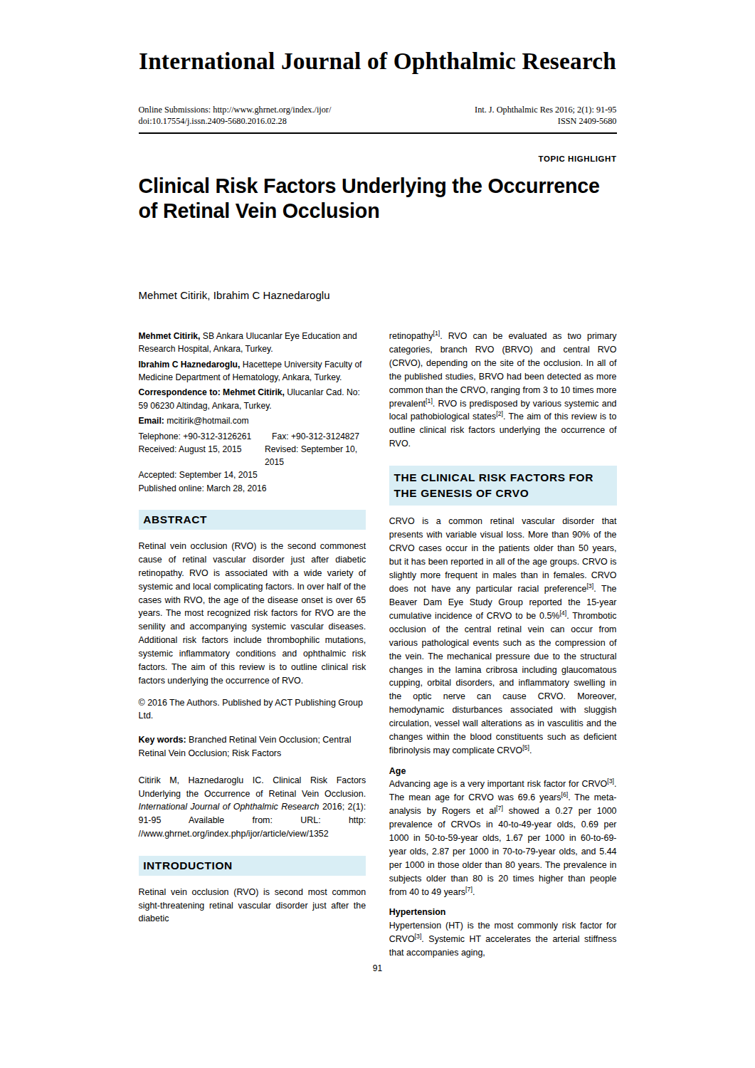International Journal of Ophthalmic Research
Online Submissions: http://www.ghrnet.org/index./ijor/
doi:10.17554/j.issn.2409-5680.2016.02.28
Int. J. Ophthalmic Res 2016; 2(1): 91-95
ISSN 2409-5680
TOPIC HIGHLIGHT
Clinical Risk Factors Underlying the Occurrence of Retinal Vein Occlusion
Mehmet Citirik, Ibrahim C Haznedaroglu
Mehmet Citirik, SB Ankara Ulucanlar Eye Education and Research Hospital, Ankara, Turkey.
Ibrahim C Haznedaroglu, Hacettepe University Faculty of Medicine Department of Hematology, Ankara, Turkey.
Correspondence to: Mehmet Citirik, Ulucanlar Cad. No: 59 06230 Altindag, Ankara, Turkey.
Email: mcitirik@hotmail.com
Telephone: +90-312-3126261
Fax: +90-312-3124827
Received: August 15, 2015 Revised: September 10, 2015
Accepted: September 14, 2015
Published online: March 28, 2016
Abstract
Retinal vein occlusion (RVO) is the second commonest cause of retinal vascular disorder just after diabetic retinopathy. RVO is associated with a wide variety of systemic and local complicating factors. In over half of the cases with RVO, the age of the disease onset is over 65 years. The most recognized risk factors for RVO are the senility and accompanying systemic vascular diseases. Additional risk factors include thrombophilic mutations, systemic inflammatory conditions and ophthalmic risk factors. The aim of this review is to outline clinical risk factors underlying the occurrence of RVO.
© 2016 The Authors. Published by ACT Publishing Group Ltd.
Key words: Branched Retinal Vein Occlusion; Central Retinal Vein Occlusion; Risk Factors
Citirik M, Haznedaroglu IC. Clinical Risk Factors Underlying the Occurrence of Retinal Vein Occlusion. International Journal of Ophthalmic Research 2016; 2(1): 91-95 Available from: URL: http: //www.ghrnet.org/index.php/ijor/article/view/1352
Introduction
Retinal vein occlusion (RVO) is second most common sight-threatening retinal vascular disorder just after the diabetic
retinopathy[1]. RVO can be evaluated as two primary categories, branch RVO (BRVO) and central RVO (CRVO), depending on the site of the occlusion. In all of the published studies, BRVO had been detected as more common than the CRVO, ranging from 3 to 10 times more prevalent[1]. RVO is predisposed by various systemic and local pathobiological states[2]. The aim of this review is to outline clinical risk factors underlying the occurrence of RVO.
The clinical risk factors for the genesis of CRVO
CRVO is a common retinal vascular disorder that presents with variable visual loss. More than 90% of the CRVO cases occur in the patients older than 50 years, but it has been reported in all of the age groups. CRVO is slightly more frequent in males than in females. CRVO does not have any particular racial preference[3]. The Beaver Dam Eye Study Group reported the 15-year cumulative incidence of CRVO to be 0.5%[4]. Thrombotic occlusion of the central retinal vein can occur from various pathological events such as the compression of the vein. The mechanical pressure due to the structural changes in the lamina cribrosa including glaucomatous cupping, orbital disorders, and inflammatory swelling in the optic nerve can cause CRVO. Moreover, hemodynamic disturbances associated with sluggish circulation, vessel wall alterations as in vasculitis and the changes within the blood constituents such as deficient fibrinolysis may complicate CRVO[5].
Age
Advancing age is a very important risk factor for CRVO[3]. The mean age for CRVO was 69.6 years[6]. The meta-analysis by Rogers et al[7] showed a 0.27 per 1000 prevalence of CRVOs in 40-to-49-year olds, 0.69 per 1000 in 50-to-59-year olds, 1.67 per 1000 in 60-to-69-year olds, 2.87 per 1000 in 70-to-79-year olds, and 5.44 per 1000 in those older than 80 years. The prevalence in subjects older than 80 is 20 times higher than people from 40 to 49 years[7].
Hypertension
Hypertension (HT) is the most commonly risk factor for CRVO[3]. Systemic HT accelerates the arterial stiffness that accompanies aging,
91